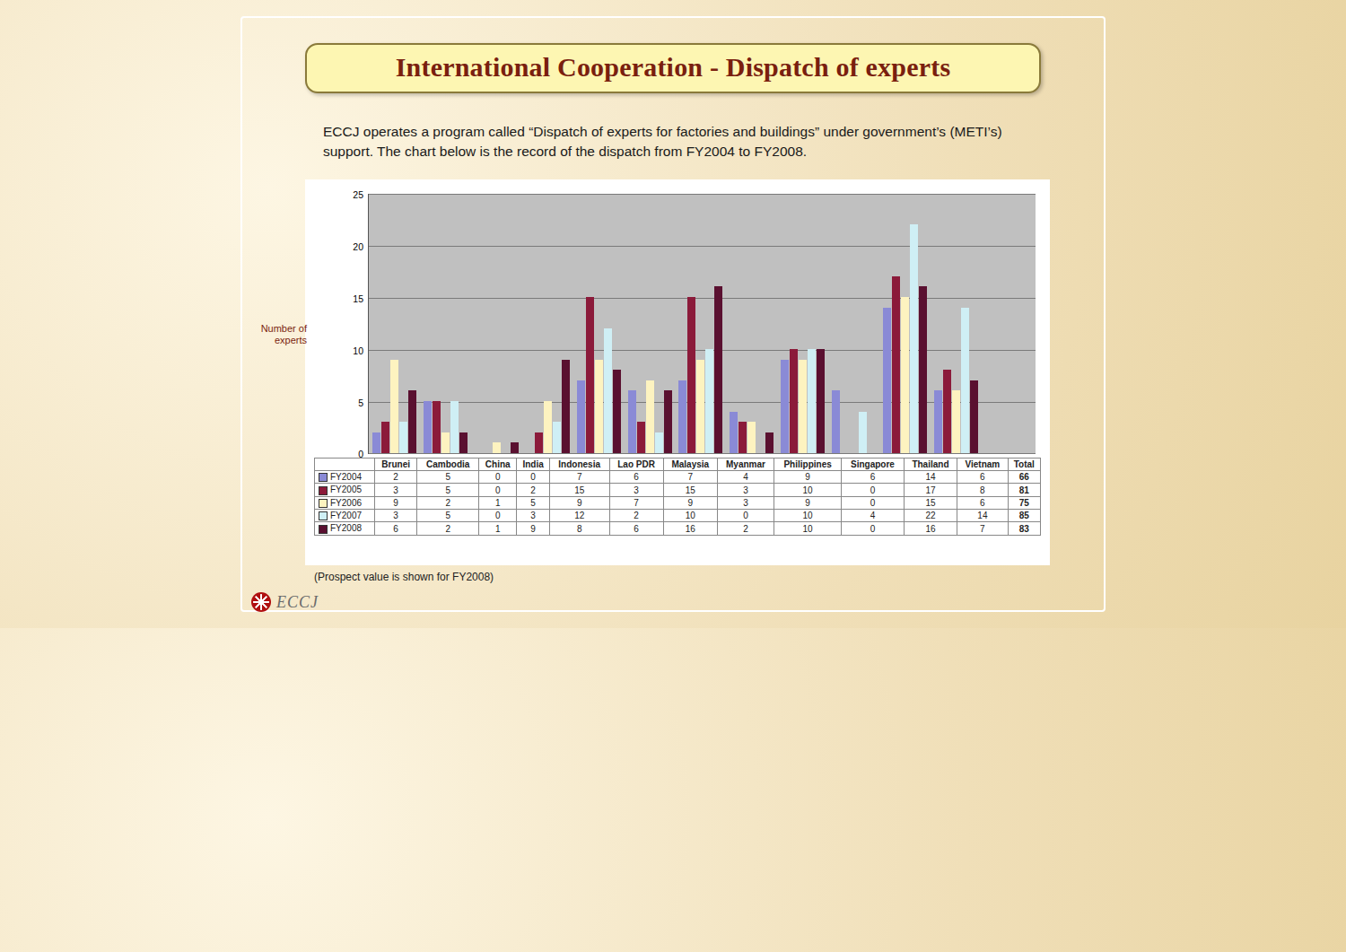International Cooperation - Dispatch of experts
ECCJ operates a program called “Dispatch of experts for factories and buildings” under government’s (METI’s) support. The chart below is the record of the dispatch from FY2004 to FY2008.
Number of
experts
25
20
15
10
5
0
| | Brunei | Cambodia | China | India | Indonesia | Lao PDR | Malaysia | Myanmar | Philippines | Singapore | Thailand | Vietnam | Total |
| --- | --- | --- | --- | --- | --- | --- | --- | --- | --- | --- | --- | --- | --- |
| FY2004 | 2 | 5 | 0 | 0 | 7 | 6 | 7 | 4 | 9 | 6 | 14 | 6 | 66 |
| FY2005 | 3 | 5 | 0 | 2 | 15 | 3 | 15 | 3 | 10 | 0 | 17 | 8 | 81 |
| FY2006 | 9 | 2 | 1 | 5 | 9 | 7 | 9 | 3 | 9 | 0 | 15 | 6 | 75 |
| FY2007 | 3 | 5 | 0 | 3 | 12 | 2 | 10 | 0 | 10 | 4 | 22 | 14 | 85 |
| FY2008 | 6 | 2 | 1 | 9 | 8 | 6 | 16 | 2 | 10 | 0 | 16 | 7 | 83 |
(Prospect value is shown for FY2008)
ECCJ